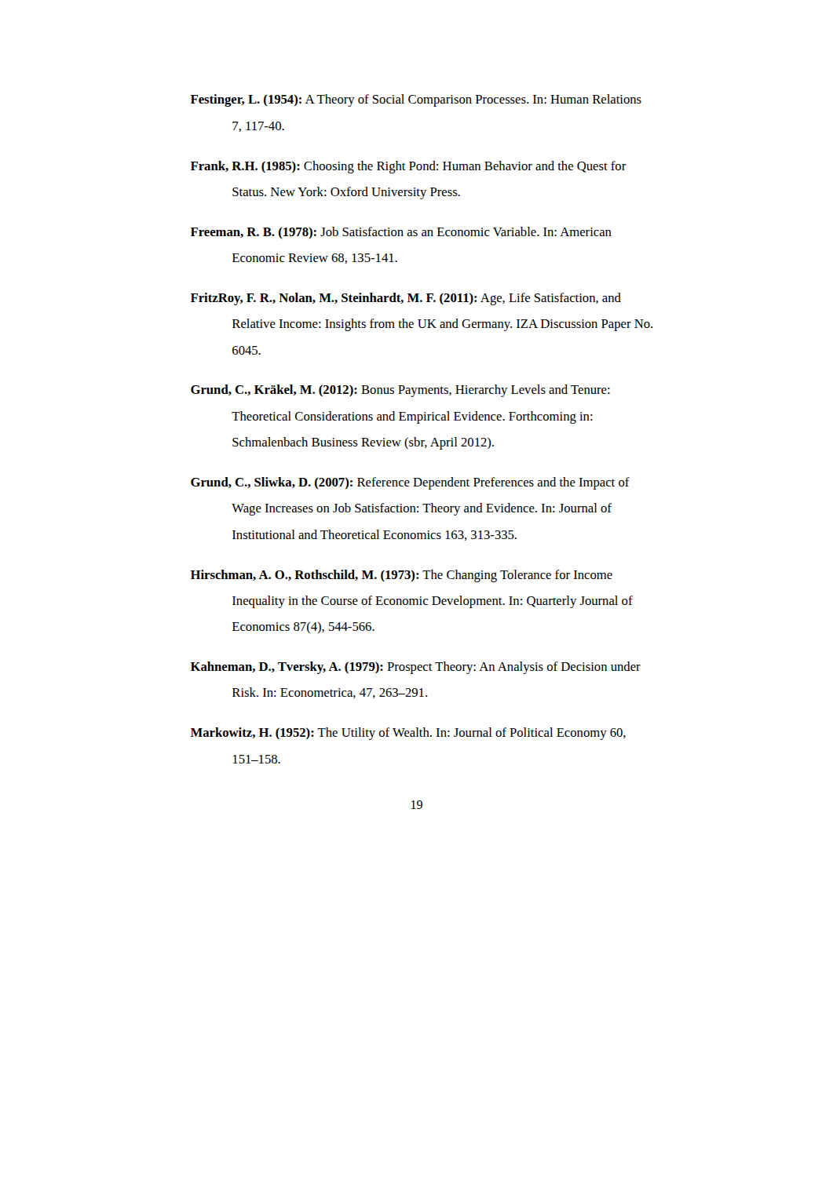Festinger, L. (1954): A Theory of Social Comparison Processes. In: Human Relations 7, 117-40.
Frank, R.H. (1985): Choosing the Right Pond: Human Behavior and the Quest for Status. New York: Oxford University Press.
Freeman, R. B. (1978): Job Satisfaction as an Economic Variable. In: American Economic Review 68, 135-141.
FritzRoy, F. R., Nolan, M., Steinhardt, M. F. (2011): Age, Life Satisfaction, and Relative Income: Insights from the UK and Germany. IZA Discussion Paper No. 6045.
Grund, C., Kräkel, M. (2012): Bonus Payments, Hierarchy Levels and Tenure: Theoretical Considerations and Empirical Evidence. Forthcoming in: Schmalenbach Business Review (sbr, April 2012).
Grund, C., Sliwka, D. (2007): Reference Dependent Preferences and the Impact of Wage Increases on Job Satisfaction: Theory and Evidence. In: Journal of Institutional and Theoretical Economics 163, 313-335.
Hirschman, A. O., Rothschild, M. (1973): The Changing Tolerance for Income Inequality in the Course of Economic Development. In: Quarterly Journal of Economics 87(4), 544-566.
Kahneman, D., Tversky, A. (1979): Prospect Theory: An Analysis of Decision under Risk. In: Econometrica, 47, 263–291.
Markowitz, H. (1952): The Utility of Wealth. In: Journal of Political Economy 60, 151–158.
19